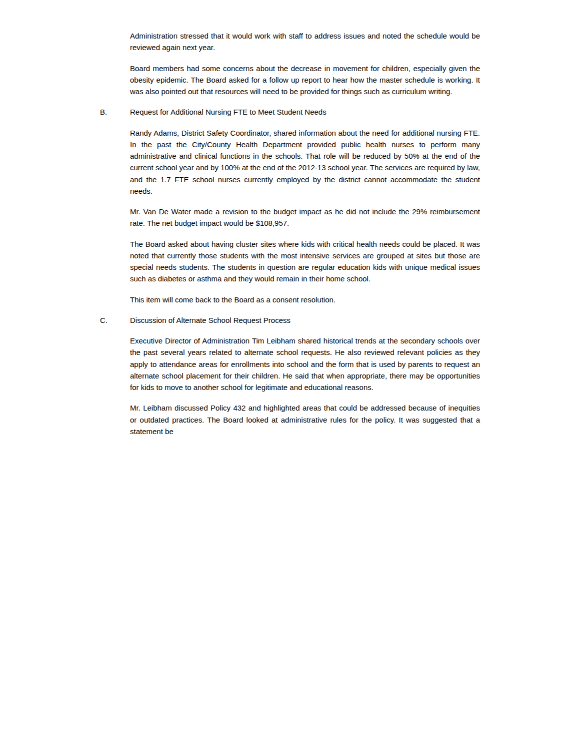Administration stressed that it would work with staff to address issues and noted the schedule would be reviewed again next year.
Board members had some concerns about the decrease in movement for children, especially given the obesity epidemic. The Board asked for a follow up report to hear how the master schedule is working. It was also pointed out that resources will need to be provided for things such as curriculum writing.
B.
Request for Additional Nursing FTE to Meet Student Needs
Randy Adams, District Safety Coordinator, shared information about the need for additional nursing FTE. In the past the City/County Health Department provided public health nurses to perform many administrative and clinical functions in the schools. That role will be reduced by 50% at the end of the current school year and by 100% at the end of the 2012-13 school year. The services are required by law, and the 1.7 FTE school nurses currently employed by the district cannot accommodate the student needs.
Mr. Van De Water made a revision to the budget impact as he did not include the 29% reimbursement rate. The net budget impact would be $108,957.
The Board asked about having cluster sites where kids with critical health needs could be placed. It was noted that currently those students with the most intensive services are grouped at sites but those are special needs students. The students in question are regular education kids with unique medical issues such as diabetes or asthma and they would remain in their home school.
This item will come back to the Board as a consent resolution.
C.
Discussion of Alternate School Request Process
Executive Director of Administration Tim Leibham shared historical trends at the secondary schools over the past several years related to alternate school requests. He also reviewed relevant policies as they apply to attendance areas for enrollments into school and the form that is used by parents to request an alternate school placement for their children. He said that when appropriate, there may be opportunities for kids to move to another school for legitimate and educational reasons.
Mr. Leibham discussed Policy 432 and highlighted areas that could be addressed because of inequities or outdated practices. The Board looked at administrative rules for the policy. It was suggested that a statement be